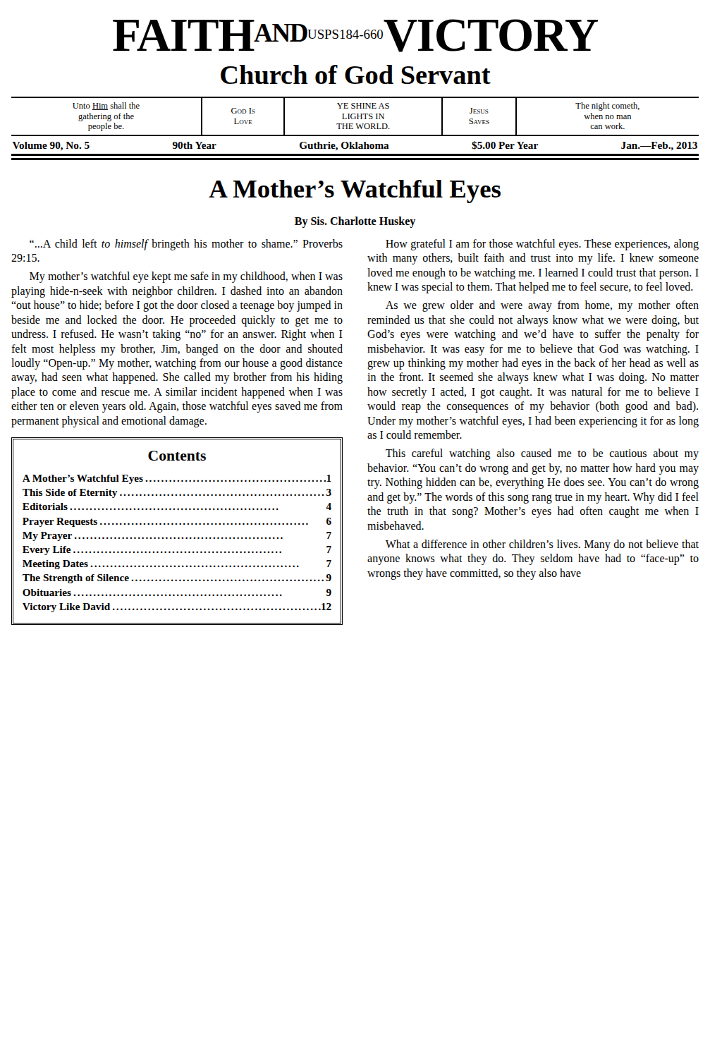FAITHAND USPS184-660 VICTORY
Church of God Servant
| Unto Him shall the gathering of the people be. | God Is Love | YE SHINE AS LIGHTS IN THE WORLD. | Jesus Saves | The night cometh, when no man can work. |
Volume 90, No. 5 90th Year Guthrie, Oklahoma $5.00 Per Year Jan.—Feb., 2013
A Mother’s Watchful Eyes
By Sis. Charlotte Huskey
“...A child left to himself bringeth his mother to shame.” Proverbs 29:15.
My mother’s watchful eye kept me safe in my childhood, when I was playing hide-n-seek with neighbor children. I dashed into an abandon “out house” to hide; before I got the door closed a teenage boy jumped in beside me and locked the door. He proceeded quickly to get me to undress. I refused. He wasn’t taking “no” for an answer. Right when I felt most helpless my brother, Jim, banged on the door and shouted loudly “Open-up.” My mother, watching from our house a good distance away, had seen what happened. She called my brother from his hiding place to come and rescue me. A similar incident happened when I was either ten or eleven years old. Again, those watchful eyes saved me from permanent physical and emotional damage.
Contents
A Mother’s Watchful Eyes..................................................... 1
This Side of Eternity..................................................... 3
Editorials..................................................... 4
Prayer Requests..................................................... 6
My Prayer..................................................... 7
Every Life..................................................... 7
Meeting Dates..................................................... 7
The Strength of Silence..................................................... 9
Obituaries..................................................... 9
Victory Like David..................................................... 12
How grateful I am for those watchful eyes. These experiences, along with many others, built faith and trust into my life. I knew someone loved me enough to be watching me. I learned I could trust that person. I knew I was special to them. That helped me to feel secure, to feel loved.
As we grew older and were away from home, my mother often reminded us that she could not always know what we were doing, but God’s eyes were watching and we’d have to suffer the penalty for misbehavior. It was easy for me to believe that God was watching. I grew up thinking my mother had eyes in the back of her head as well as in the front. It seemed she always knew what I was doing. No matter how secretly I acted, I got caught. It was natural for me to believe I would reap the consequences of my behavior (both good and bad). Under my mother’s watchful eyes, I had been experiencing it for as long as I could remember.
This careful watching also caused me to be cautious about my behavior. “You can’t do wrong and get by, no matter how hard you may try. Nothing hidden can be, everything He does see. You can’t do wrong and get by.” The words of this song rang true in my heart. Why did I feel the truth in that song? Mother’s eyes had often caught me when I misbehaved.
What a difference in other children’s lives. Many do not believe that anyone knows what they do. They seldom have had to “face-up” to wrongs they have committed, so they also have